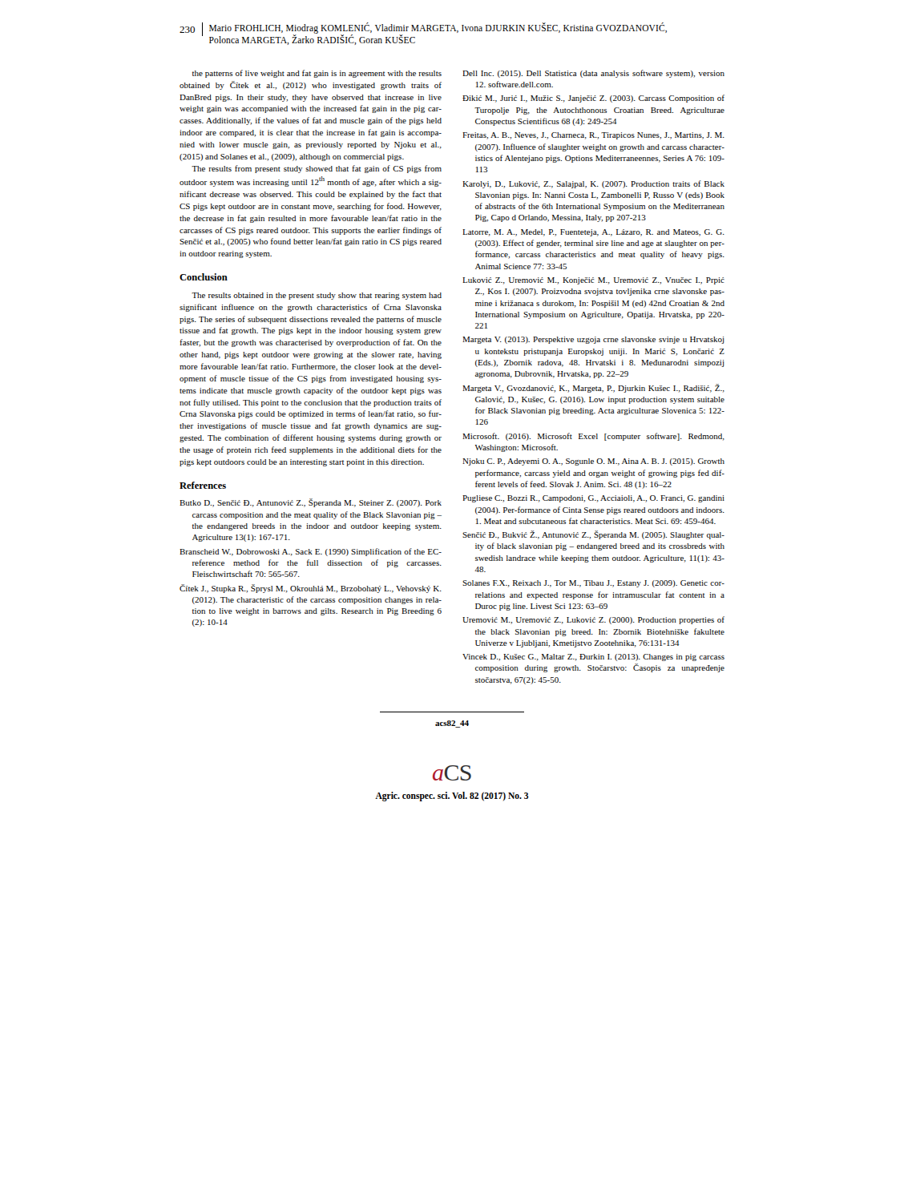230
Mario FROHLICH, Miodrag KOMLENIĆ, Vladimir MARGETA, Ivona DJURKIN KUŠEC, Kristina GVOZDANOVIĆ,
Polonca MARGETA, Žarko RADIŠIĆ, Goran KUŠEC
the patterns of live weight and fat gain is in agreement with the results obtained by Čítek et al., (2012) who investigated growth traits of DanBred pigs. In their study, they have observed that increase in live weight gain was accompanied with the increased fat gain in the pig carcasses. Additionally, if the values of fat and muscle gain of the pigs held indoor are compared, it is clear that the increase in fat gain is accompanied with lower muscle gain, as previously reported by Njoku et al., (2015) and Solanes et al., (2009), although on commercial pigs.
The results from present study showed that fat gain of CS pigs from outdoor system was increasing until 12th month of age, after which a significant decrease was observed. This could be explained by the fact that CS pigs kept outdoor are in constant move, searching for food. However, the decrease in fat gain resulted in more favourable lean/fat ratio in the carcasses of CS pigs reared outdoor. This supports the earlier findings of Senčić et al., (2005) who found better lean/fat gain ratio in CS pigs reared in outdoor rearing system.
Conclusion
The results obtained in the present study show that rearing system had significant influence on the growth characteristics of Crna Slavonska pigs. The series of subsequent dissections revealed the patterns of muscle tissue and fat growth. The pigs kept in the indoor housing system grew faster, but the growth was characterised by overproduction of fat. On the other hand, pigs kept outdoor were growing at the slower rate, having more favourable lean/fat ratio. Furthermore, the closer look at the development of muscle tissue of the CS pigs from investigated housing systems indicate that muscle growth capacity of the outdoor kept pigs was not fully utilised. This point to the conclusion that the production traits of Crna Slavonska pigs could be optimized in terms of lean/fat ratio, so further investigations of muscle tissue and fat growth dynamics are suggested. The combination of different housing systems during growth or the usage of protein rich feed supplements in the additional diets for the pigs kept outdoors could be an interesting start point in this direction.
References
Butko D., Senčić Đ., Antunović Z., Šperanda M., Steiner Z. (2007). Pork carcass composition and the meat quality of the Black Slavonian pig – the endangered breeds in the indoor and outdoor keeping system. Agriculture 13(1): 167-171.
Branscheid W., Dobrowoski A., Sack E. (1990) Simplification of the EC-reference method for the full dissection of pig carcasses. Fleischwirtschaft 70: 565-567.
Čítek J., Stupka R., Šprysl M., Okrouhlá M., Brzobohatý L., Vehovský K. (2012). The characteristic of the carcass composition changes in relation to live weight in barrows and gilts. Research in Pig Breeding 6 (2): 10-14
Dell Inc. (2015). Dell Statistica (data analysis software system), version 12. software.dell.com.
Đikić M., Jurić I., Mužic S., Janječić Z. (2003). Carcass Composition of Turopolje Pig, the Autochthonous Croatian Breed. Agriculturae Conspectus Scientificus 68 (4): 249-254
Freitas, A. B., Neves, J., Charneca, R., Tirapicos Nunes, J., Martins, J. M. (2007). Influence of slaughter weight on growth and carcass characteristics of Alentejano pigs. Options Mediterraneennes, Series A 76: 109-113
Karolyi, D., Luković, Z., Salajpal, K. (2007). Production traits of Black Slavonian pigs. In: Nanni Costa L, Zambonelli P, Russo V (eds) Book of abstracts of the 6th International Symposium on the Mediterranean Pig, Capo d Orlando, Messina, Italy, pp 207-213
Latorre, M. A., Medel, P., Fuenteteja, A., Lázaro, R. and Mateos, G. G. (2003). Effect of gender, terminal sire line and age at slaughter on performance, carcass characteristics and meat quality of heavy pigs. Animal Science 77: 33-45
Luković Z., Uremović M., Konječić M., Uremović Z., Vnučec I., Prpić Z., Kos I. (2007). Proizvodna svojstva tovljenika crne slavonske pasmine i križanaca s durokom, In: Pospišil M (ed) 42nd Croatian & 2nd International Symposium on Agriculture, Opatija. Hrvatska, pp 220-221
Margeta V. (2013). Perspektive uzgoja crne slavonske svinje u Hrvatskoj u kontekstu pristupanja Europskoj uniji. In Marić S, Lončarić Z (Eds.), Zbornik radova, 48. Hrvatski i 8. Međunarodni simpozij agronoma, Dubrovnik, Hrvatska, pp. 22–29
Margeta V., Gvozdanović, K., Margeta, P., Djurkin Kušec I., Radišić, Ž., Galović, D., Kušec, G. (2016). Low input production system suitable for Black Slavonian pig breeding. Acta argiculturae Slovenica 5: 122-126
Microsoft. (2016). Microsoft Excel [computer software]. Redmond, Washington: Microsoft.
Njoku C. P., Adeyemi O. A., Sogunle O. M., Aina A. B. J. (2015). Growth performance, carcass yield and organ weight of growing pigs fed different levels of feed. Slovak J. Anim. Sci. 48 (1): 16–22
Pugliese C., Bozzi R., Campodoni, G., Acciaioli, A., O. Franci, G. gandini (2004). Per-formance of Cinta Sense pigs reared outdoors and indoors. 1. Meat and subcutaneous fat characteristics. Meat Sci. 69: 459-464.
Senčić Đ., Bukvić Ž., Antunović Z., Šperanda M. (2005). Slaughter quality of black slavonian pig – endangered breed and its crossbreds with swedish landrace while keeping them outdoor. Agriculture, 11(1): 43-48.
Solanes F.X., Reixach J., Tor M., Tibau J., Estany J. (2009). Genetic correlations and expected response for intramuscular fat content in a Duroc pig line. Livest Sci 123: 63–69
Uremović M., Uremović Z., Luković Z. (2000). Production properties of the black Slavonian pig breed. In: Zbornik Biotehniške fakultete Univerze v Ljubljani, Kmetijstvo Zootehnika, 76:131-134
Vincek D., Kušec G., Maltar Z., Đurkin I. (2013). Changes in pig carcass composition during growth. Stočarstvo: Časopis za unapređenje stočarstva, 67(2): 45-50.
acs82_44
aCS
Agric. conspec. sci. Vol. 82 (2017) No. 3